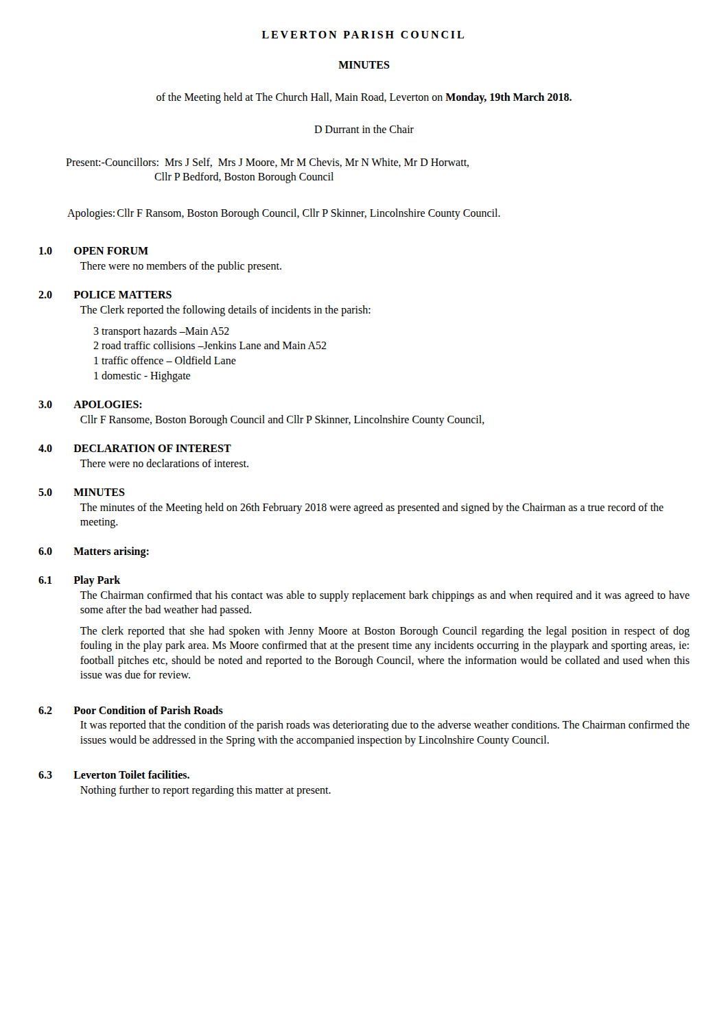LEVERTON PARISH COUNCIL
MINUTES
of the Meeting held at The Church Hall, Main Road, Leverton on Monday, 19th March 2018.
D Durrant in the Chair
| Present:- | Councillors: Mrs J Self, Mrs J Moore, Mr M Chevis, Mr N White, Mr D Horwatt, Cllr P Bedford, Boston Borough Council |
| Apologies: | Cllr F Ransom, Boston Borough Council, Cllr P Skinner, Lincolnshire County Council. |
| 1.0 | OPEN FORUM There were no members of the public present. |
| 2.0 | POLICE MATTERS The Clerk reported the following details of incidents in the parish: 3 transport hazards –Main A52 2 road traffic collisions –Jenkins Lane and Main A52 1 traffic offence – Oldfield Lane 1 domestic - Highgate |
| 3.0 | APOLOGIES: Cllr F Ransome, Boston Borough Council and Cllr P Skinner, Lincolnshire County Council, |
| 4.0 | DECLARATION OF INTEREST There were no declarations of interest. |
| 5.0 | MINUTES The minutes of the Meeting held on 26th February 2018 were agreed as presented and signed by the Chairman as a true record of the meeting. |
| 6.0 | Matters arising: |
| 6.1 | Play Park The Chairman confirmed that his contact was able to supply replacement bark chippings as and when required and it was agreed to have some after the bad weather had passed. The clerk reported that she had spoken with Jenny Moore at Boston Borough Council regarding the legal position in respect of dog fouling in the play park area. Ms Moore confirmed that at the present time any incidents occurring in the playpark and sporting areas, ie: football pitches etc, should be noted and reported to the Borough Council, where the information would be collated and used when this issue was due for review. |
| 6.2 | Poor Condition of Parish Roads It was reported that the condition of the parish roads was deteriorating due to the adverse weather conditions. The Chairman confirmed the issues would be addressed in the Spring with the accompanied inspection by Lincolnshire County Council. |
| 6.3 | Leverton Toilet facilities. Nothing further to report regarding this matter at present. |